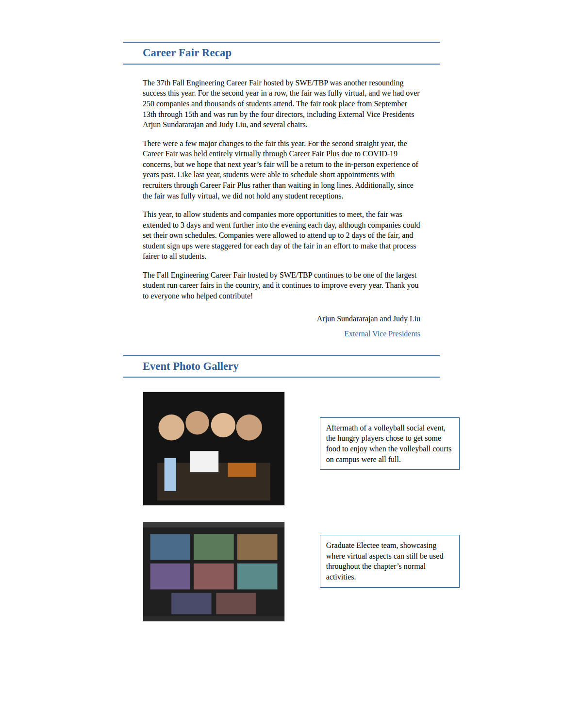Career Fair Recap
The 37th Fall Engineering Career Fair hosted by SWE/TBP was another resounding success this year. For the second year in a row, the fair was fully virtual, and we had over 250 companies and thousands of students attend. The fair took place from September 13th through 15th and was run by the four directors, including External Vice Presidents Arjun Sundararajan and Judy Liu, and several chairs.
There were a few major changes to the fair this year. For the second straight year, the Career Fair was held entirely virtually through Career Fair Plus due to COVID-19 concerns, but we hope that next year’s fair will be a return to the in-person experience of years past. Like last year, students were able to schedule short appointments with recruiters through Career Fair Plus rather than waiting in long lines. Additionally, since the fair was fully virtual, we did not hold any student receptions.
This year, to allow students and companies more opportunities to meet, the fair was extended to 3 days and went further into the evening each day, although companies could set their own schedules. Companies were allowed to attend up to 2 days of the fair, and student sign ups were staggered for each day of the fair in an effort to make that process fairer to all students.
The Fall Engineering Career Fair hosted by SWE/TBP continues to be one of the largest student run career fairs in the country, and it continues to improve every year. Thank you to everyone who helped contribute!
Arjun Sundararajan and Judy Liu
External Vice Presidents
Event Photo Gallery
Aftermath of a volleyball social event, the hungry players chose to get some food to enjoy when the volleyball courts on campus were all full.
Graduate Electee team, showcasing where virtual aspects can still be used throughout the chapter’s normal activities.